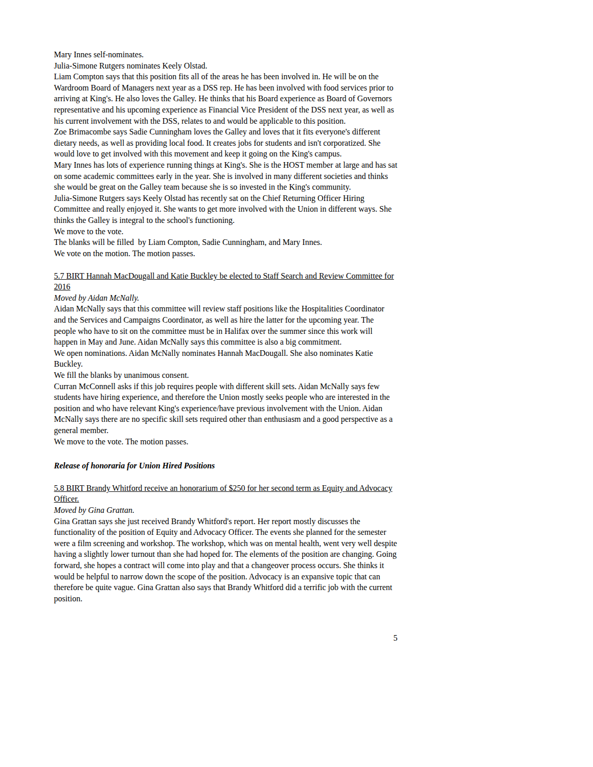Mary Innes self-nominates.
Julia-Simone Rutgers nominates Keely Olstad.
Liam Compton says that this position fits all of the areas he has been involved in. He will be on the Wardroom Board of Managers next year as a DSS rep. He has been involved with food services prior to arriving at King's. He also loves the Galley. He thinks that his Board experience as Board of Governors representative and his upcoming experience as Financial Vice President of the DSS next year, as well as his current involvement with the DSS, relates to and would be applicable to this position.
Zoe Brimacombe says Sadie Cunningham loves the Galley and loves that it fits everyone's different dietary needs, as well as providing local food. It creates jobs for students and isn't corporatized. She would love to get involved with this movement and keep it going on the King's campus.
Mary Innes has lots of experience running things at King's. She is the HOST member at large and has sat on some academic committees early in the year. She is involved in many different societies and thinks she would be great on the Galley team because she is so invested in the King's community.
Julia-Simone Rutgers says Keely Olstad has recently sat on the Chief Returning Officer Hiring Committee and really enjoyed it. She wants to get more involved with the Union in different ways. She thinks the Galley is integral to the school's functioning.
We move to the vote.
The blanks will be filled by Liam Compton, Sadie Cunningham, and Mary Innes.
We vote on the motion. The motion passes.
5.7 BIRT Hannah MacDougall and Katie Buckley be elected to Staff Search and Review Committee for 2016
Moved by Aidan McNally.
Aidan McNally says that this committee will review staff positions like the Hospitalities Coordinator and the Services and Campaigns Coordinator, as well as hire the latter for the upcoming year. The people who have to sit on the committee must be in Halifax over the summer since this work will happen in May and June. Aidan McNally says this committee is also a big commitment.
We open nominations. Aidan McNally nominates Hannah MacDougall. She also nominates Katie Buckley.
We fill the blanks by unanimous consent.
Curran McConnell asks if this job requires people with different skill sets. Aidan McNally says few students have hiring experience, and therefore the Union mostly seeks people who are interested in the position and who have relevant King's experience/have previous involvement with the Union. Aidan McNally says there are no specific skill sets required other than enthusiasm and a good perspective as a general member.
We move to the vote. The motion passes.
Release of honoraria for Union Hired Positions
5.8 BIRT Brandy Whitford receive an honorarium of $250 for her second term as Equity and Advocacy Officer.
Moved by Gina Grattan.
Gina Grattan says she just received Brandy Whitford's report. Her report mostly discusses the functionality of the position of Equity and Advocacy Officer. The events she planned for the semester were a film screening and workshop. The workshop, which was on mental health, went very well despite having a slightly lower turnout than she had hoped for. The elements of the position are changing. Going forward, she hopes a contract will come into play and that a changeover process occurs. She thinks it would be helpful to narrow down the scope of the position. Advocacy is an expansive topic that can therefore be quite vague. Gina Grattan also says that Brandy Whitford did a terrific job with the current position.
5